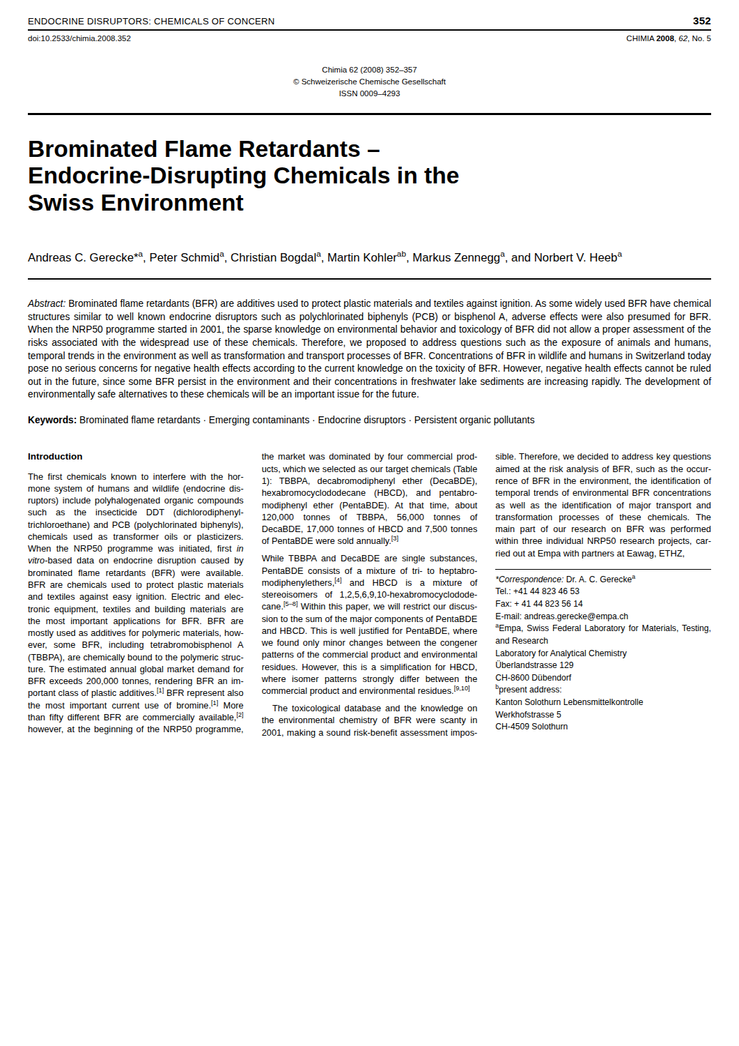Endocrine Disruptors: Chemicals of Concern 352
doi:10.2533/chimia.2008.352 CHIMIA 2008, 62, No. 5
Chimia 62 (2008) 352–357
© Schweizerische Chemische Gesellschaft
ISSN 0009–4293
Brominated Flame Retardants –
Endocrine-Disrupting Chemicals in the
Swiss Environment
Andreas C. Gerecke*a, Peter Schmida, Christian Bogdala, Martin Kohlerab, Markus Zennegga, and Norbert V. Heeba
Abstract: Brominated flame retardants (BFR) are additives used to protect plastic materials and textiles against ignition. As some widely used BFR have chemical structures similar to well known endocrine disruptors such as polychlorinated biphenyls (PCB) or bisphenol A, adverse effects were also presumed for BFR. When the NRP50 programme started in 2001, the sparse knowledge on environmental behavior and toxicology of BFR did not allow a proper assessment of the risks associated with the widespread use of these chemicals. Therefore, we proposed to address questions such as the exposure of animals and humans, temporal trends in the environment as well as transformation and transport processes of BFR. Concentrations of BFR in wildlife and humans in Switzerland today pose no serious concerns for negative health effects according to the current knowledge on the toxicity of BFR. However, negative health effects cannot be ruled out in the future, since some BFR persist in the environment and their concentrations in freshwater lake sediments are increasing rapidly. The development of environmentally safe alternatives to these chemicals will be an important issue for the future.
Keywords: Brominated flame retardants · Emerging contaminants · Endocrine disruptors · Persistent organic pollutants
Introduction
The first chemicals known to interfere with the hormone system of humans and wildlife (endocrine disruptors) include polyhalogenated organic compounds such as the insecticide DDT (dichlorodiphenyl-trichloroethane) and PCB (polychlorinated biphenyls), chemicals used as transformer oils or plasticizers. When the NRP50 programme was initiated, first in vitro-based data on endocrine disruption caused by brominated flame retardants (BFR) were available. BFR are chemicals used to protect plastic materials and textiles against easy ignition. Electric and electronic equipment, textiles and building materials are the most important applications for BFR. BFR are mostly used as additives for polymeric materials, however, some BFR, including tetrabromobisphenol A (TBBPA), are chemically bound to the polymeric structure. The estimated annual global market demand for BFR exceeds 200,000 tonnes, rendering BFR an important class of plastic additives.[1] BFR represent also the most important current use of bromine.[1] More than fifty different BFR are commercially available,[2] however, at the beginning of the NRP50 programme, the market was dominated by four commercial products, which we selected as our target chemicals (Table 1): TBBPA, decabromodiphenyl ether (DecaBDE), hexabromocyclododecane (HBCD), and pentabromodiphenyl ether (PentaBDE). At that time, about 120,000 tonnes of TBBPA, 56,000 tonnes of DecaBDE, 17,000 tonnes of HBCD and 7,500 tonnes of PentaBDE were sold annually.[3]
While TBBPA and DecaBDE are single substances, PentaBDE consists of a mixture of tri- to heptabromodiphenylethers,[4] and HBCD is a mixture of stereoisomers of 1,2,5,6,9,10-hexabromocyclododecane.[5–8] Within this paper, we will restrict our discussion to the sum of the major components of PentaBDE and HBCD. This is well justified for PentaBDE, where we found only minor changes between the congener patterns of the commercial product and environmental residues. However, this is a simplification for HBCD, where isomer patterns strongly differ between the commercial product and environmental residues.[9,10]
The toxicological database and the knowledge on the environmental chemistry of BFR were scanty in 2001, making a sound risk-benefit assessment impossible. Therefore, we decided to address key questions aimed at the risk analysis of BFR, such as the occurrence of BFR in the environment, the identification of temporal trends of environmental BFR concentrations as well as the identification of major transport and transformation processes of these chemicals. The main part of our research on BFR was performed within three individual NRP50 research projects, carried out at Empa with partners at Eawag, ETHZ,
*Correspondence: Dr. A. C. Gereckea
Tel.: +41 44 823 46 53
Fax: + 41 44 823 56 14
E-mail: andreas.gerecke@empa.ch
aEmpa, Swiss Federal Laboratory for Materials, Testing, and Research
Laboratory for Analytical Chemistry
Überlandstrasse 129
CH-8600 Dübendorf
bpresent address:
Kanton Solothurn Lebensmittelkontrolle
Werkhofstrasse 5
CH-4509 Solothurn